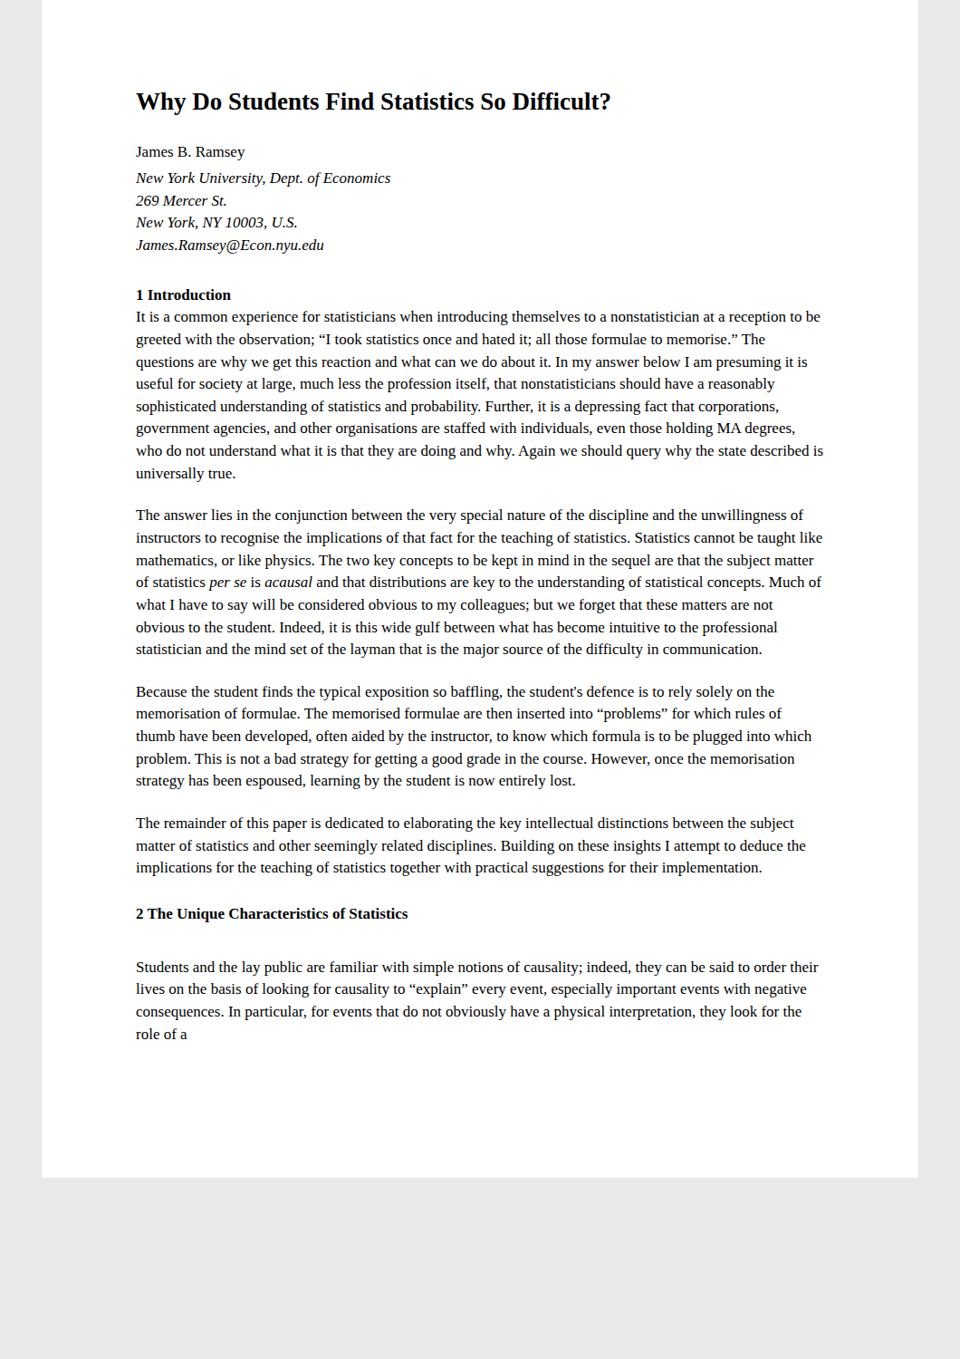Why Do Students Find Statistics So Difficult?
James B. Ramsey
New York University, Dept. of Economics
269 Mercer St.
New York, NY 10003, U.S.
James.Ramsey@Econ.nyu.edu
1 Introduction
It is a common experience for statisticians when introducing themselves to a nonstatistician at a reception to be greeted with the observation; “I took statistics once and hated it; all those formulae to memorise.” The questions are why we get this reaction and what can we do about it. In my answer below I am presuming it is useful for society at large, much less the profession itself, that nonstatisticians should have a reasonably sophisticated understanding of statistics and probability. Further, it is a depressing fact that corporations, government agencies, and other organisations are staffed with individuals, even those holding MA degrees, who do not understand what it is that they are doing and why. Again we should query why the state described is universally true.
The answer lies in the conjunction between the very special nature of the discipline and the unwillingness of instructors to recognise the implications of that fact for the teaching of statistics. Statistics cannot be taught like mathematics, or like physics. The two key concepts to be kept in mind in the sequel are that the subject matter of statistics per se is acausal and that distributions are key to the understanding of statistical concepts. Much of what I have to say will be considered obvious to my colleagues; but we forget that these matters are not obvious to the student. Indeed, it is this wide gulf between what has become intuitive to the professional statistician and the mind set of the layman that is the major source of the difficulty in communication.
Because the student finds the typical exposition so baffling, the student's defence is to rely solely on the memorisation of formulae. The memorised formulae are then inserted into “problems” for which rules of thumb have been developed, often aided by the instructor, to know which formula is to be plugged into which problem. This is not a bad strategy for getting a good grade in the course. However, once the memorisation strategy has been espoused, learning by the student is now entirely lost.
The remainder of this paper is dedicated to elaborating the key intellectual distinctions between the subject matter of statistics and other seemingly related disciplines. Building on these insights I attempt to deduce the implications for the teaching of statistics together with practical suggestions for their implementation.
2 The Unique Characteristics of Statistics
Students and the lay public are familiar with simple notions of causality; indeed, they can be said to order their lives on the basis of looking for causality to “explain” every event, especially important events with negative consequences. In particular, for events that do not obviously have a physical interpretation, they look for the role of a